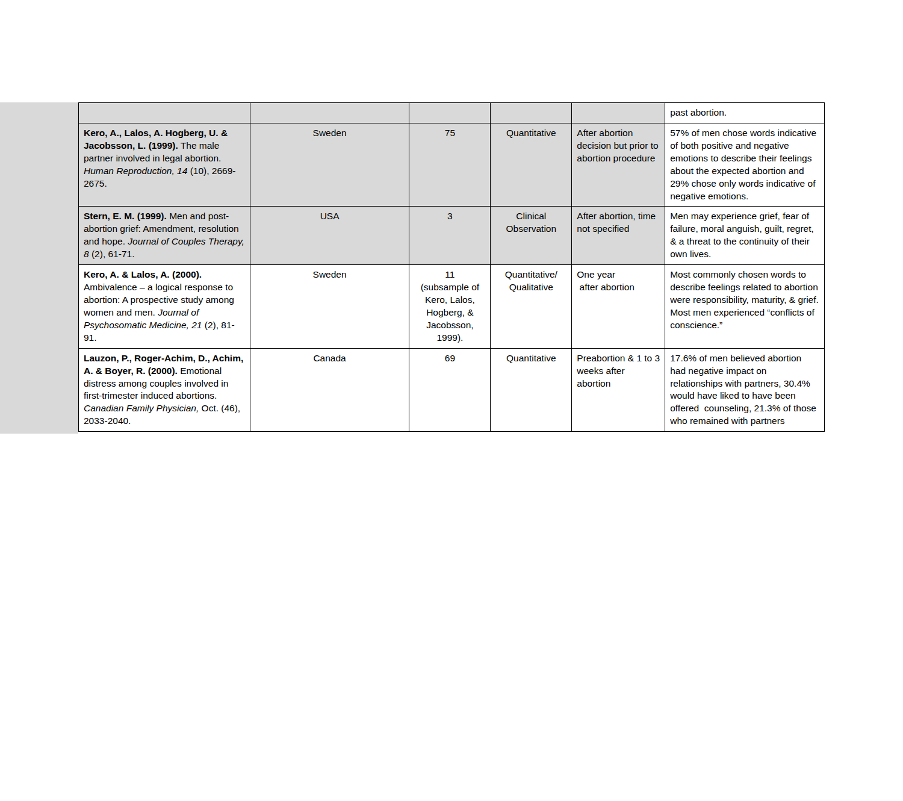| | | | | | past abortion. |
| Kero, A., Lalos, A. Hogberg, U. & Jacobsson, L. (1999). The male partner involved in legal abortion. Human Reproduction, 14 (10), 2669-2675. | Sweden | 75 | Quantitative | After abortion decision but prior to abortion procedure | 57% of men chose words indicative of both positive and negative emotions to describe their feelings about the expected abortion and 29% chose only words indicative of negative emotions. |
| Stern, E. M. (1999). Men and post-abortion grief: Amendment, resolution and hope. Journal of Couples Therapy, 8 (2), 61-71. | USA | 3 | Clinical Observation | After abortion, time not specified | Men may experience grief, fear of failure, moral anguish, guilt, regret, & a threat to the continuity of their own lives. |
| Kero, A. & Lalos, A. (2000). Ambivalence – a logical response to abortion: A prospective study among women and men. Journal of Psychosomatic Medicine, 21 (2), 81-91. | Sweden | 11 (subsample of Kero, Lalos, Hogberg, & Jacobsson, 1999). | Quantitative/ Qualitative | One year after abortion | Most commonly chosen words to describe feelings related to abortion were responsibility, maturity, & grief. Most men experienced “conflicts of conscience.” |
| Lauzon, P., Roger-Achim, D., Achim, A. & Boyer, R. (2000). Emotional distress among couples involved in first-trimester induced abortions. Canadian Family Physician, Oct. (46), 2033-2040. | Canada | 69 | Quantitative | Preabortion & 1 to 3 weeks after abortion | 17.6% of men believed abortion had negative impact on relationships with partners, 30.4% would have liked to have been offered counseling, 21.3% of those who remained with partners |